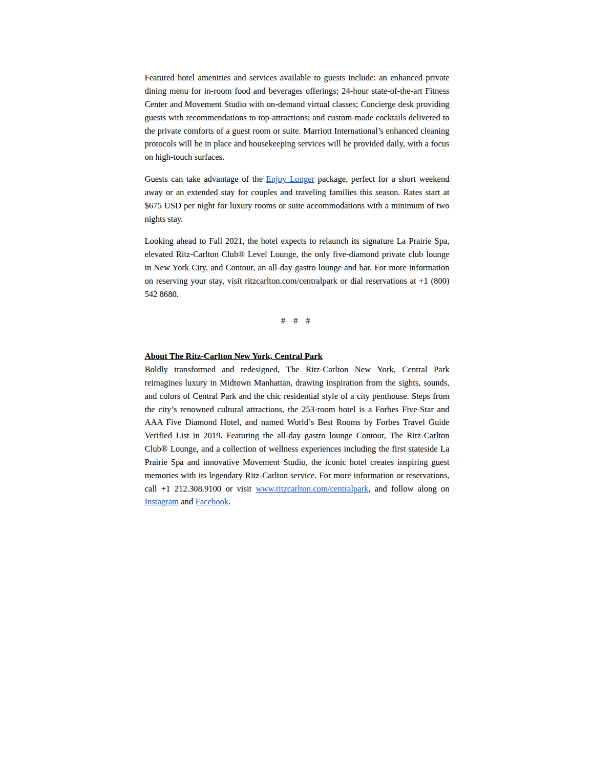Featured hotel amenities and services available to guests include: an enhanced private dining menu for in-room food and beverages offerings; 24-hour state-of-the-art Fitness Center and Movement Studio with on-demand virtual classes; Concierge desk providing guests with recommendations to top-attractions; and custom-made cocktails delivered to the private comforts of a guest room or suite. Marriott International’s enhanced cleaning protocols will be in place and housekeeping services will be provided daily, with a focus on high-touch surfaces.
Guests can take advantage of the Enjoy Longer package, perfect for a short weekend away or an extended stay for couples and traveling families this season. Rates start at $675 USD per night for luxury rooms or suite accommodations with a minimum of two nights stay.
Looking ahead to Fall 2021, the hotel expects to relaunch its signature La Prairie Spa, elevated Ritz-Carlton Club® Level Lounge, the only five-diamond private club lounge in New York City, and Contour, an all-day gastro lounge and bar. For more information on reserving your stay, visit ritzcarlton.com/centralpark or dial reservations at +1 (800) 542 8680.
# # #
About The Ritz-Carlton New York, Central Park
Boldly transformed and redesigned, The Ritz-Carlton New York, Central Park reimagines luxury in Midtown Manhattan, drawing inspiration from the sights, sounds, and colors of Central Park and the chic residential style of a city penthouse. Steps from the city’s renowned cultural attractions, the 253-room hotel is a Forbes Five-Star and AAA Five Diamond Hotel, and named World’s Best Rooms by Forbes Travel Guide Verified List in 2019. Featuring the all-day gastro lounge Contour, The Ritz-Carlton Club® Lounge, and a collection of wellness experiences including the first stateside La Prairie Spa and innovative Movement Studio, the iconic hotel creates inspiring guest memories with its legendary Ritz-Carlton service. For more information or reservations, call +1 212.308.9100 or visit www.ritzcarlton.com/centralpark, and follow along on Instagram and Facebook.